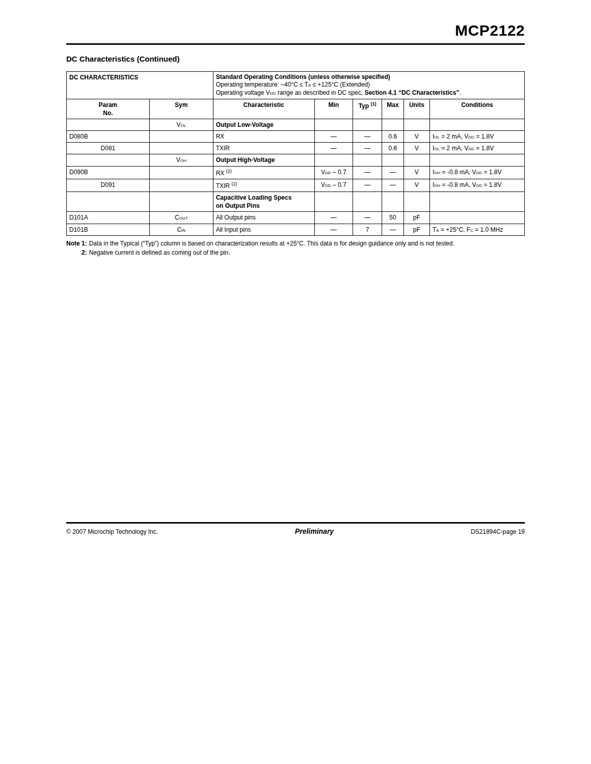MCP2122
DC Characteristics (Continued)
| DC CHARACTERISTICS | Standard Operating Conditions (unless otherwise specified) Operating temperature: –40°C ≤ T a ≤ +125°C (Extended) Operating voltage V dd range as described in DC spec, Section 4.1 “DC Characteristics” . |
| Param No. | Sym | Characteristic | Min | Typ (1) | Max | Units | Conditions |
| | V ol | Output Low-Voltage | | | | | |
| D080B | | RX | — | — | 0.6 | V | I ol = 2 mA, V dd = 1.8V |
| D081 | | TXIR | — | — | 0.6 | V | I ol = 2 mA, V dd = 1.8V |
| | V oh | Output High-Voltage | | | | | |
| D090B | | RX (2) | V dd – 0.7 | — | — | V | I oh = -0.8 mA, V dd = 1.8V |
| D091 | | TXIR (2) | V dd – 0.7 | — | — | V | I oh = -0.8 mA, V dd = 1.8V |
| | | Capacitive Loading Specs on Output Pins | | | | | |
| D101A | C out | All Output pins | — | — | 50 | pF | |
| D101B | C in | All Input pins | — | 7 | — | pF | T a = +25°C, F c = 1.0 MHz |
| Note 1: | Data in the Typical (“Typ”) column is based on characterization results at +25°C. This data is for design guidance only and is not tested. |
| 2: | Negative current is defined as coming out of the pin. |
© 2007 Microchip Technology Inc.
Preliminary
DS21894C-page 19